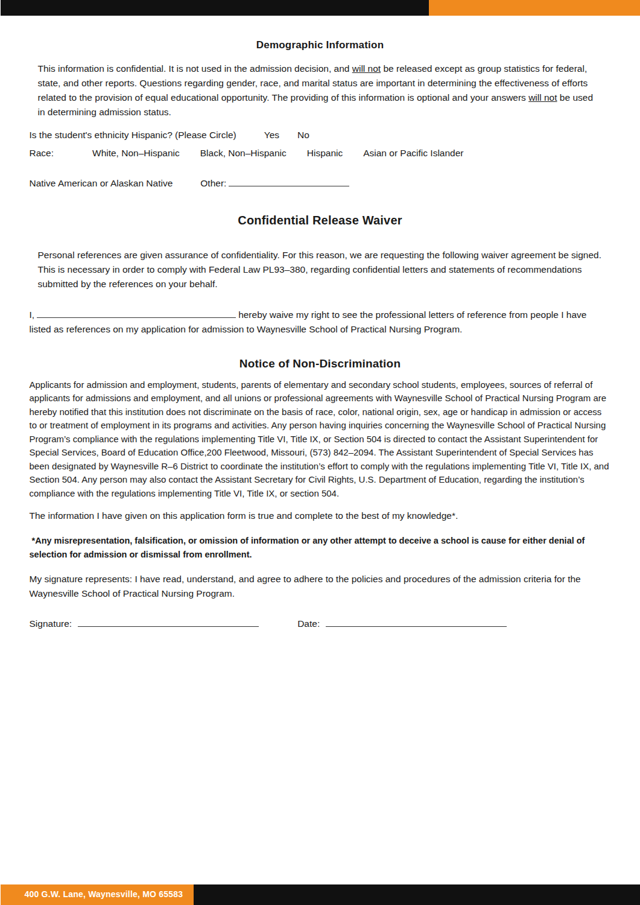Demographic Information
This information is confidential. It is not used in the admission decision, and will not be released except as group statistics for federal, state, and other reports. Questions regarding gender, race, and marital status are important in determining the effectiveness of efforts related to the provision of equal educational opportunity. The providing of this information is optional and your answers will not be used in determining admission status.
Is the student's ethnicity Hispanic? (Please Circle) Yes No
Race: White, Non–Hispanic Black, Non–Hispanic Hispanic Asian or Pacific Islander
Native American or Alaskan Native Other:
Confidential Release Waiver
Personal references are given assurance of confidentiality. For this reason, we are requesting the following waiver agreement be signed. This is necessary in order to comply with Federal Law PL93–380, regarding confidential letters and statements of recommendations submitted by the references on your behalf.
I, hereby waive my right to see the professional letters of reference from people I have listed as references on my application for admission to Waynesville School of Practical Nursing Program.
Notice of Non-Discrimination
Applicants for admission and employment, students, parents of elementary and secondary school students, employees, sources of referral of applicants for admissions and employment, and all unions or professional agreements with Waynesville School of Practical Nursing Program are hereby notified that this institution does not discriminate on the basis of race, color, national origin, sex, age or handicap in admission or access to or treatment of employment in its programs and activities. Any person having inquiries concerning the Waynesville School of Practical Nursing Program’s compliance with the regulations implementing Title VI, Title IX, or Section 504 is directed to contact the Assistant Superintendent for Special Services, Board of Education Office,200 Fleetwood, Missouri, (573) 842–2094. The Assistant Superintendent of Special Services has been designated by Waynesville R–6 District to coordinate the institution’s effort to comply with the regulations implementing Title VI, Title IX, and Section 504. Any person may also contact the Assistant Secretary for Civil Rights, U.S. Department of Education, regarding the institution’s compliance with the regulations implementing Title VI, Title IX, or section 504.
The information I have given on this application form is true and complete to the best of my knowledge*.
*Any misrepresentation, falsification, or omission of information or any other attempt to deceive a school is cause for either denial of selection for admission or dismissal from enrollment.
My signature represents: I have read, understand, and agree to adhere to the policies and procedures of the admission criteria for the Waynesville School of Practical Nursing Program.
Signature:
Date:
400 G.W. Lane, Waynesville, MO 65583